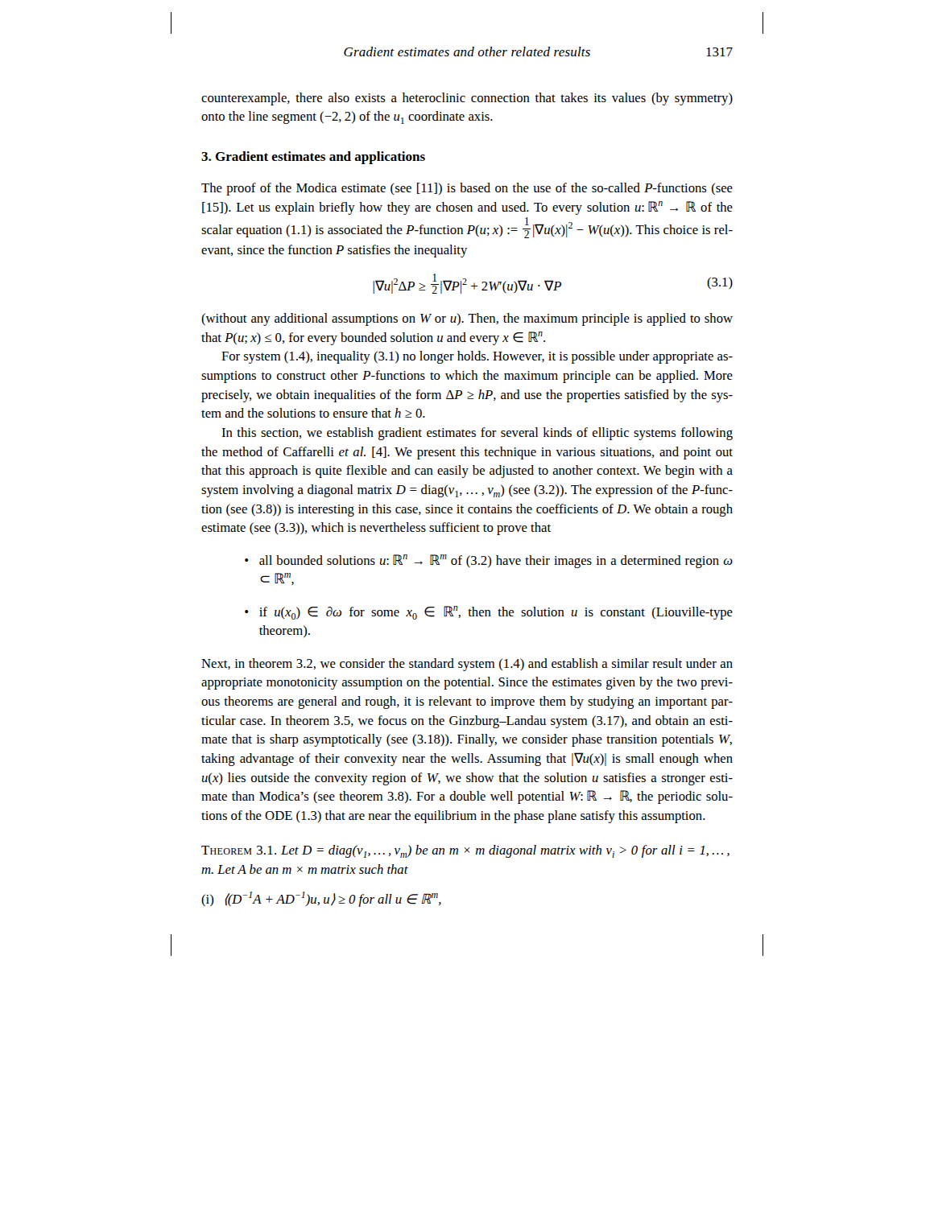Gradient estimates and other related results 1317
counterexample, there also exists a heteroclinic connection that takes its values (by symmetry) onto the line segment (−2, 2) of the u1 coordinate axis.
3. Gradient estimates and applications
The proof of the Modica estimate (see [11]) is based on the use of the so-called P-functions (see [15]). Let us explain briefly how they are chosen and used. To every solution u: ℝn → ℝ of the scalar equation (1.1) is associated the P-function P(u; x) := 12|∇u(x)|2 − W(u(x)). This choice is relevant, since the function P satisfies the inequality
|∇u|2ΔP ≥ 12|∇P|2 + 2W′(u)∇u · ∇P (3.1)
(without any additional assumptions on W or u). Then, the maximum principle is applied to show that P(u; x) ≤ 0, for every bounded solution u and every x ∈ ℝn.
For system (1.4), inequality (3.1) no longer holds. However, it is possible under appropriate assumptions to construct other P-functions to which the maximum principle can be applied. More precisely, we obtain inequalities of the form ΔP ≥ hP, and use the properties satisfied by the system and the solutions to ensure that h ≥ 0.
In this section, we establish gradient estimates for several kinds of elliptic systems following the method of Caffarelli et al. [4]. We present this technique in various situations, and point out that this approach is quite flexible and can easily be adjusted to another context. We begin with a system involving a diagonal matrix D = diag(ν1, … , νm) (see (3.2)). The expression of the P-function (see (3.8)) is interesting in this case, since it contains the coefficients of D. We obtain a rough estimate (see (3.3)), which is nevertheless sufficient to prove that
all bounded solutions u: ℝn → ℝm of (3.2) have their images in a determined region ω ⊂ ℝm,
if u(x0) ∈ ∂ω for some x0 ∈ ℝn, then the solution u is constant (Liouville-type theorem).
Next, in theorem 3.2, we consider the standard system (1.4) and establish a similar result under an appropriate monotonicity assumption on the potential. Since the estimates given by the two previous theorems are general and rough, it is relevant to improve them by studying an important particular case. In theorem 3.5, we focus on the Ginzburg–Landau system (3.17), and obtain an estimate that is sharp asymptotically (see (3.18)). Finally, we consider phase transition potentials W, taking advantage of their convexity near the wells. Assuming that |∇u(x)| is small enough when u(x) lies outside the convexity region of W, we show that the solution u satisfies a stronger estimate than Modica’s (see theorem 3.8). For a double well potential W: ℝ → ℝ, the periodic solutions of the ODE (1.3) that are near the equilibrium in the phase plane satisfy this assumption.
Theorem 3.1. Let D = diag(ν1, … , νm) be an m × m diagonal matrix with νi > 0 for all i = 1, … , m. Let A be an m × m matrix such that
⟨(D−1A + AD−1)u, u⟩ ≥ 0 for all u ∈ ℝm,